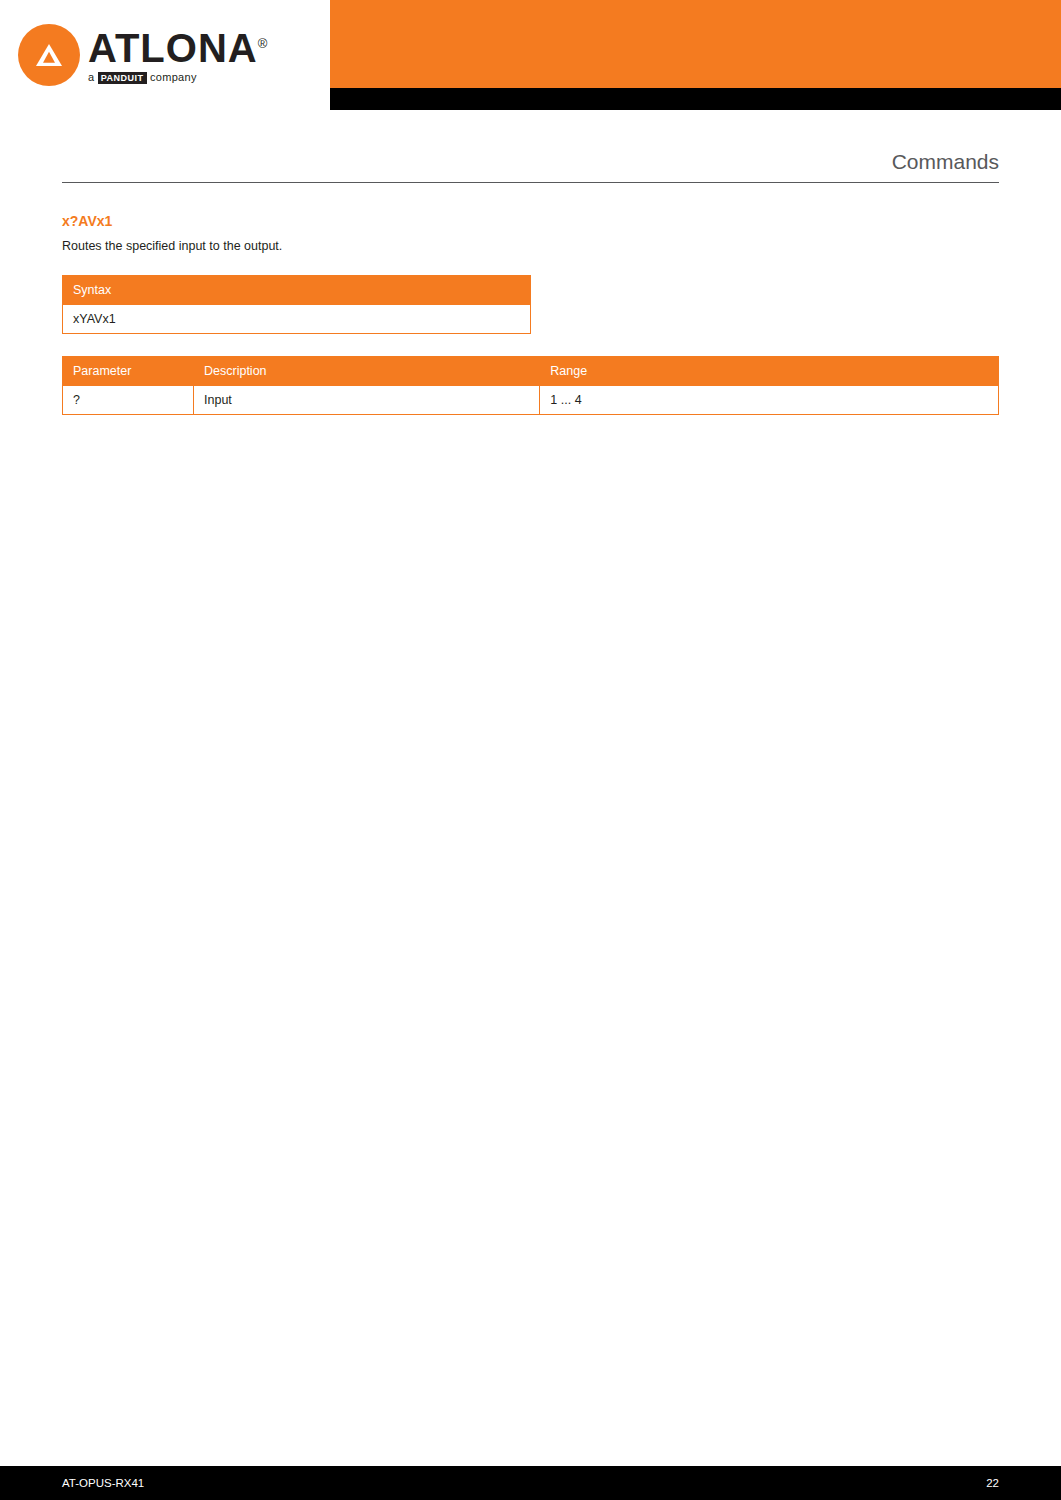ATLONA®
a PANDUIT company
Commands
x?AVx1
Routes the specified input to the output.
| Syntax |
| --- |
| xYAVx1 |
| Parameter | Description | Range |
| --- | --- | --- |
| ? | Input | 1 ... 4 |
AT-OPUS-RX41 22